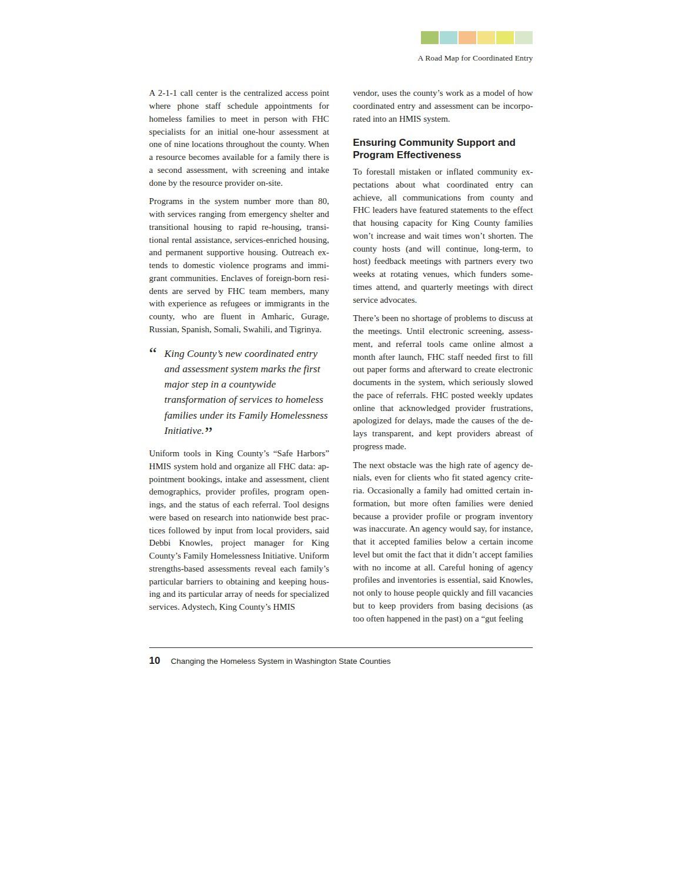A Road Map for Coordinated Entry
A 2-1-1 call center is the centralized access point where phone staff schedule appointments for homeless families to meet in person with FHC specialists for an initial one-hour assessment at one of nine locations throughout the county. When a resource becomes available for a family there is a second assessment, with screening and intake done by the resource provider on-site.
Programs in the system number more than 80, with services ranging from emergency shelter and transitional housing to rapid re-housing, transitional rental assistance, services-enriched housing, and permanent supportive housing. Outreach extends to domestic violence programs and immigrant communities. Enclaves of foreign-born residents are served by FHC team members, many with experience as refugees or immigrants in the county, who are fluent in Amharic, Gurage, Russian, Spanish, Somali, Swahili, and Tigrinya.
“King County’s new coordinated entry and assessment system marks the first major step in a countywide transformation of services to homeless families under its Family Homelessness Initiative.”
Uniform tools in King County’s “Safe Harbors” HMIS system hold and organize all FHC data: appointment bookings, intake and assessment, client demographics, provider profiles, program openings, and the status of each referral. Tool designs were based on research into nationwide best practices followed by input from local providers, said Debbi Knowles, project manager for King County’s Family Homelessness Initiative. Uniform strengths-based assessments reveal each family’s particular barriers to obtaining and keeping housing and its particular array of needs for specialized services. Adystech, King County’s HMIS
vendor, uses the county’s work as a model of how coordinated entry and assessment can be incorporated into an HMIS system.
Ensuring Community Support and Program Effectiveness
To forestall mistaken or inflated community expectations about what coordinated entry can achieve, all communications from county and FHC leaders have featured statements to the effect that housing capacity for King County families won’t increase and wait times won’t shorten. The county hosts (and will continue, long-term, to host) feedback meetings with partners every two weeks at rotating venues, which funders sometimes attend, and quarterly meetings with direct service advocates.
There’s been no shortage of problems to discuss at the meetings. Until electronic screening, assessment, and referral tools came online almost a month after launch, FHC staff needed first to fill out paper forms and afterward to create electronic documents in the system, which seriously slowed the pace of referrals. FHC posted weekly updates online that acknowledged provider frustrations, apologized for delays, made the causes of the delays transparent, and kept providers abreast of progress made.
The next obstacle was the high rate of agency denials, even for clients who fit stated agency criteria. Occasionally a family had omitted certain information, but more often families were denied because a provider profile or program inventory was inaccurate. An agency would say, for instance, that it accepted families below a certain income level but omit the fact that it didn’t accept families with no income at all. Careful honing of agency profiles and inventories is essential, said Knowles, not only to house people quickly and fill vacancies but to keep providers from basing decisions (as too often happened in the past) on a “gut feeling
10
Changing the Homeless System in Washington State Counties